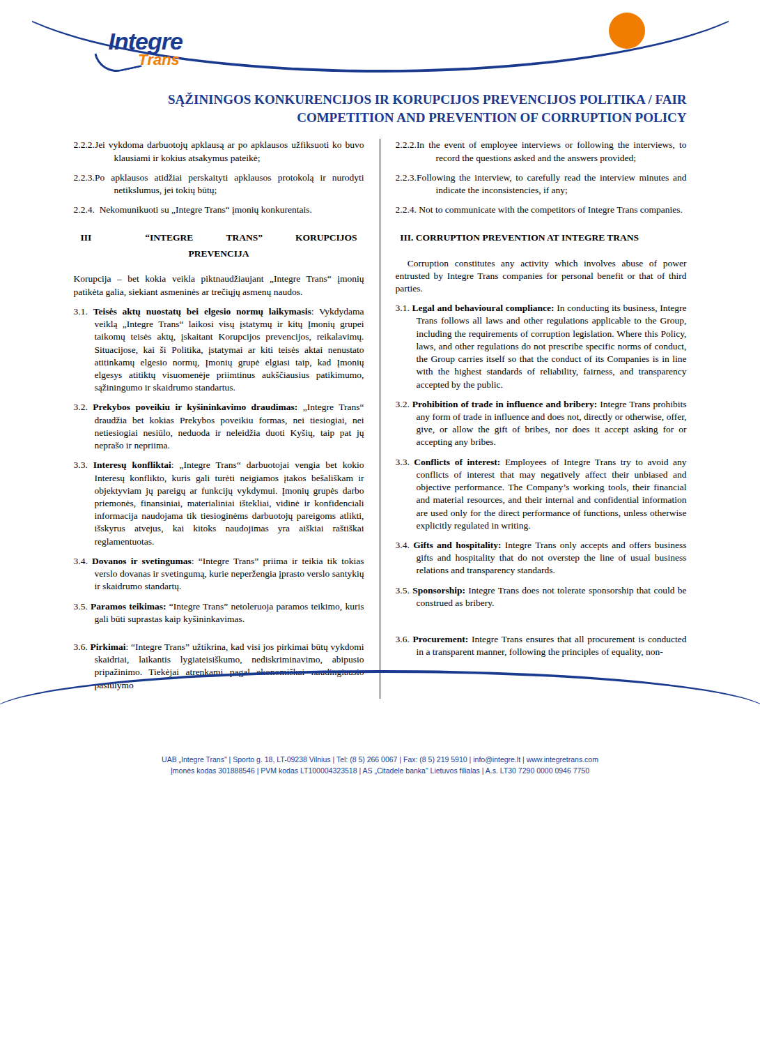Integre
Trans
SĄŽININGOS KONKURENCIJOS IR KORUPCIJOS PREVENCIJOS POLITIKA / FAIR COMPETITION AND PREVENTION OF CORRUPTION POLICY
2.2.2.Jei vykdoma darbuotojų apklausą ar po apklausos užfiksuoti ko buvo klausiami ir kokius atsakymus pateikė;
2.2.3.Po apklausos atidžiai perskaityti apklausos protokolą ir nurodyti netikslumus, jei tokių būtų;
2.2.4. Nekomunikuoti su „Integre Trans“ įmonių konkurentais.
III “INTEGRE TRANS” KORUPCIJOS
PREVENCIJA
Korupcija – bet kokia veikla piktnaudžiaujant „Integre Trans“ įmonių patikėta galia, siekiant asmeninės ar trečiųjų asmenų naudos.
3.1. Teisės aktų nuostatų bei elgesio normų laikymasis: Vykdydama veiklą „Integre Trans“ laikosi visų įstatymų ir kitų Įmonių grupei taikomų teisės aktų, įskaitant Korupcijos prevencijos, reikalavimų. Situacijose, kai ši Politika, įstatymai ar kiti teisės aktai nenustato atitinkamų elgesio normų, Įmonių grupė elgiasi taip, kad Įmonių elgesys atitiktų visuomenėje priimtinus aukščiausius patikimumo, sąžiningumo ir skaidrumo standartus.
3.2. Prekybos poveikiu ir kyšininkavimo draudimas: „Integre Trans“ draudžia bet kokias Prekybos poveikiu formas, nei tiesiogiai, nei netiesiogiai nesiūlo, neduoda ir neleidžia duoti Kyšių, taip pat jų neprašo ir nepriima.
3.3. Interesų konfliktai: „Integre Trans“ darbuotojai vengia bet kokio Interesų konflikto, kuris gali turėti neigiamos įtakos bešališkam ir objektyviam jų pareigų ar funkcijų vykdymui. Įmonių grupės darbo priemonės, finansiniai, materialiniai ištekliai, vidinė ir konfidenciali informacija naudojama tik tiesioginėms darbuotojų pareigoms atlikti, išskyrus atvejus, kai kitoks naudojimas yra aiškiai raštiškai reglamentuotas.
3.4. Dovanos ir svetingumas: “Integre Trans” priima ir teikia tik tokias verslo dovanas ir svetingumą, kurie neperžengia įprasto verslo santykių ir skaidrumo standartų.
3.5. Paramos teikimas: “Integre Trans” netoleruoja paramos teikimo, kuris gali būti suprastas kaip kyšininkavimas.
3.6. Pirkimai: “Integre Trans” užtikrina, kad visi jos pirkimai būtų vykdomi skaidriai, laikantis lygiateisiškumo, nediskriminavimo, abipusio pripažinimo. Tiekėjai atrenkami pagal ekonomiškai naudingiausio pasiūlymo
2.2.2.In the event of employee interviews or following the interviews, to record the questions asked and the answers provided;
2.2.3.Following the interview, to carefully read the interview minutes and indicate the inconsistencies, if any;
2.2.4. Not to communicate with the competitors of Integre Trans companies.
III. CORRUPTION PREVENTION AT INTEGRE TRANS
Corruption constitutes any activity which involves abuse of power entrusted by Integre Trans companies for personal benefit or that of third parties.
3.1. Legal and behavioural compliance: In conducting its business, Integre Trans follows all laws and other regulations applicable to the Group, including the requirements of corruption legislation. Where this Policy, laws, and other regulations do not prescribe specific norms of conduct, the Group carries itself so that the conduct of its Companies is in line with the highest standards of reliability, fairness, and transparency accepted by the public.
3.2. Prohibition of trade in influence and bribery: Integre Trans prohibits any form of trade in influence and does not, directly or otherwise, offer, give, or allow the gift of bribes, nor does it accept asking for or accepting any bribes.
3.3. Conflicts of interest: Employees of Integre Trans try to avoid any conflicts of interest that may negatively affect their unbiased and objective performance. The Company’s working tools, their financial and material resources, and their internal and confidential information are used only for the direct performance of functions, unless otherwise explicitly regulated in writing.
3.4. Gifts and hospitality: Integre Trans only accepts and offers business gifts and hospitality that do not overstep the line of usual business relations and transparency standards.
3.5. Sponsorship: Integre Trans does not tolerate sponsorship that could be construed as bribery.
3.6. Procurement: Integre Trans ensures that all procurement is conducted in a transparent manner, following the principles of equality, non-
UAB „Integre Trans" | Sporto g. 18, LT-09238 Vilnius | Tel: (8 5) 266 0067 | Fax: (8 5) 219 5910 | info@integre.lt | www.integretrans.com
Įmonės kodas 301888546 | PVM kodas LT100004323518 | AS „Citadele banka" Lietuvos filialas | A.s. LT30 7290 0000 0946 7750